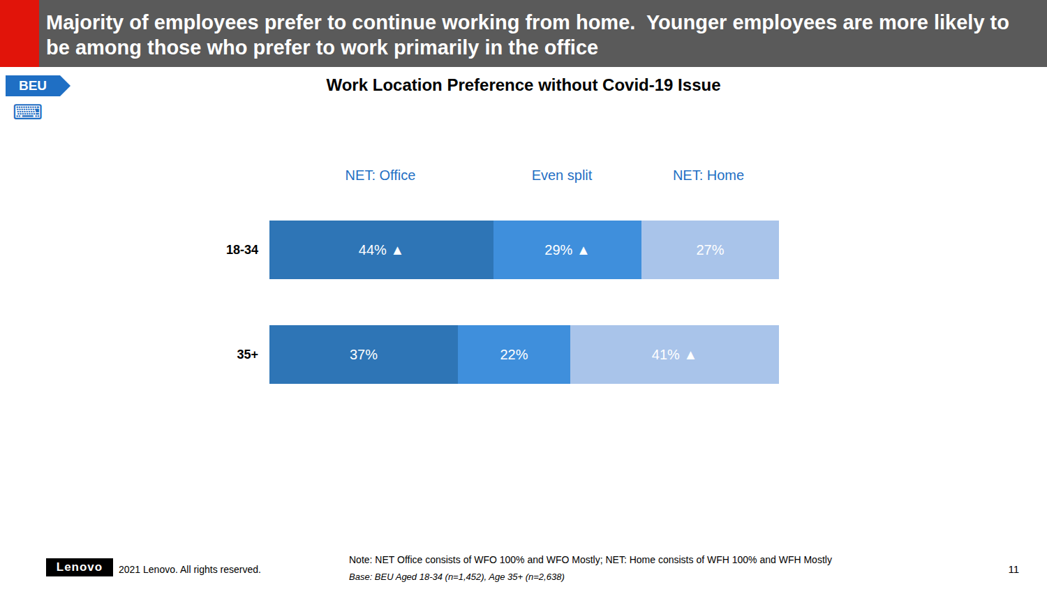Majority of employees prefer to continue working from home. Younger employees are more likely to be among those who prefer to work primarily in the office
BEU
⌨
Work Location Preference without Covid-19 Issue
NET: Office Even split NET: Home
18-34
35+
44% ▲
29% ▲
27%
37%
22%
41% ▲
Lenovo
2021 Lenovo. All rights reserved.
Note: NET Office consists of WFO 100% and WFO Mostly; NET: Home consists of WFH 100% and WFH Mostly
Base: BEU Aged 18-34 (n=1,452), Age 35+ (n=2,638)
11